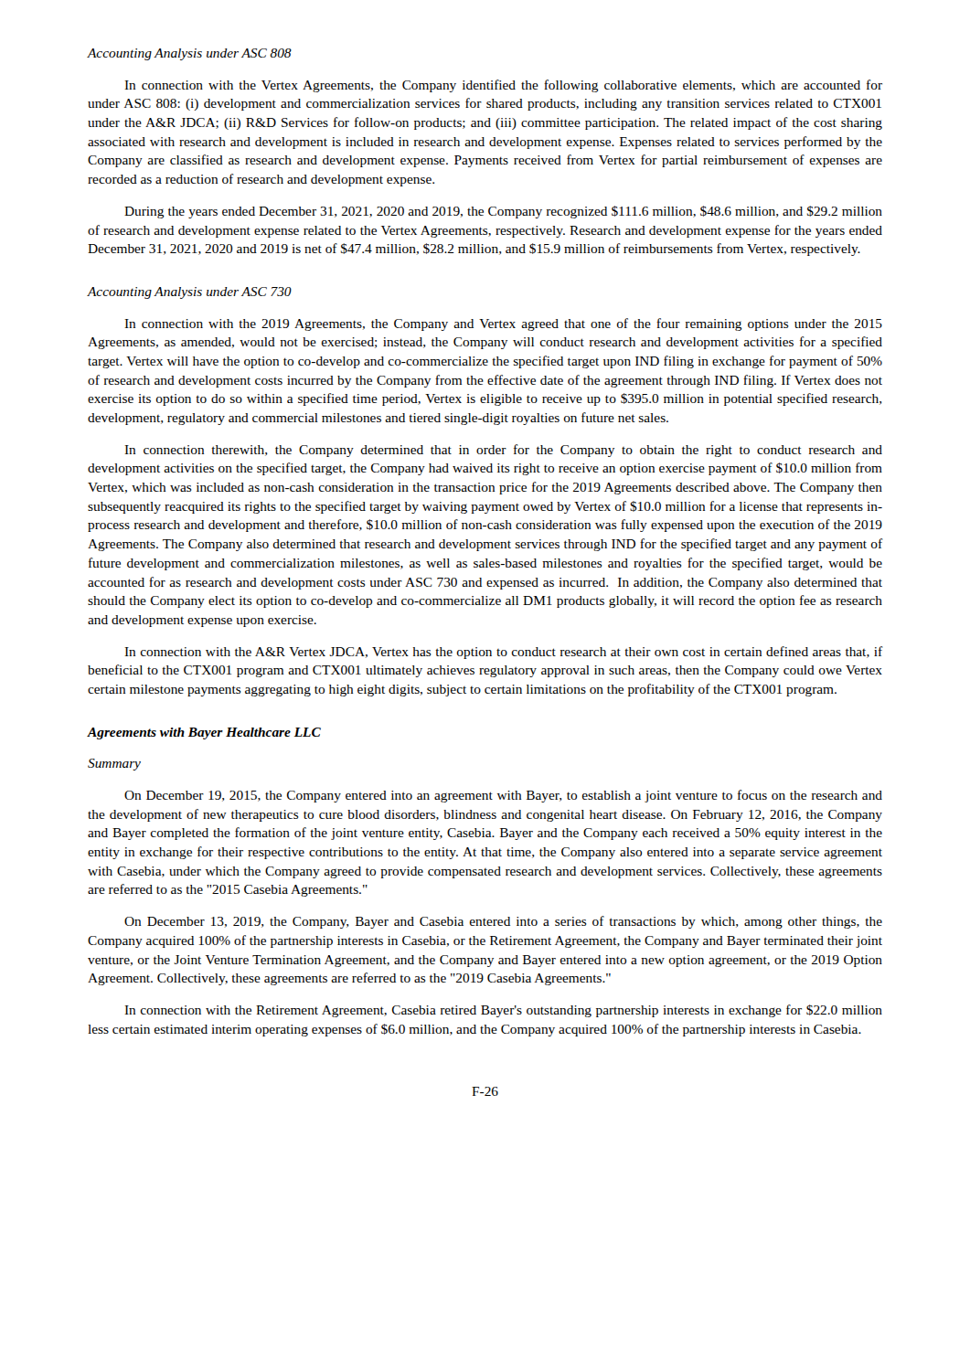Accounting Analysis under ASC 808
In connection with the Vertex Agreements, the Company identified the following collaborative elements, which are accounted for under ASC 808: (i) development and commercialization services for shared products, including any transition services related to CTX001 under the A&R JDCA; (ii) R&D Services for follow-on products; and (iii) committee participation. The related impact of the cost sharing associated with research and development is included in research and development expense. Expenses related to services performed by the Company are classified as research and development expense. Payments received from Vertex for partial reimbursement of expenses are recorded as a reduction of research and development expense.
During the years ended December 31, 2021, 2020 and 2019, the Company recognized $111.6 million, $48.6 million, and $29.2 million of research and development expense related to the Vertex Agreements, respectively. Research and development expense for the years ended December 31, 2021, 2020 and 2019 is net of $47.4 million, $28.2 million, and $15.9 million of reimbursements from Vertex, respectively.
Accounting Analysis under ASC 730
In connection with the 2019 Agreements, the Company and Vertex agreed that one of the four remaining options under the 2015 Agreements, as amended, would not be exercised; instead, the Company will conduct research and development activities for a specified target. Vertex will have the option to co-develop and co-commercialize the specified target upon IND filing in exchange for payment of 50% of research and development costs incurred by the Company from the effective date of the agreement through IND filing. If Vertex does not exercise its option to do so within a specified time period, Vertex is eligible to receive up to $395.0 million in potential specified research, development, regulatory and commercial milestones and tiered single-digit royalties on future net sales.
In connection therewith, the Company determined that in order for the Company to obtain the right to conduct research and development activities on the specified target, the Company had waived its right to receive an option exercise payment of $10.0 million from Vertex, which was included as non-cash consideration in the transaction price for the 2019 Agreements described above. The Company then subsequently reacquired its rights to the specified target by waiving payment owed by Vertex of $10.0 million for a license that represents in-process research and development and therefore, $10.0 million of non-cash consideration was fully expensed upon the execution of the 2019 Agreements. The Company also determined that research and development services through IND for the specified target and any payment of future development and commercialization milestones, as well as sales-based milestones and royalties for the specified target, would be accounted for as research and development costs under ASC 730 and expensed as incurred. In addition, the Company also determined that should the Company elect its option to co-develop and co-commercialize all DM1 products globally, it will record the option fee as research and development expense upon exercise.
In connection with the A&R Vertex JDCA, Vertex has the option to conduct research at their own cost in certain defined areas that, if beneficial to the CTX001 program and CTX001 ultimately achieves regulatory approval in such areas, then the Company could owe Vertex certain milestone payments aggregating to high eight digits, subject to certain limitations on the profitability of the CTX001 program.
Agreements with Bayer Healthcare LLC
Summary
On December 19, 2015, the Company entered into an agreement with Bayer, to establish a joint venture to focus on the research and the development of new therapeutics to cure blood disorders, blindness and congenital heart disease. On February 12, 2016, the Company and Bayer completed the formation of the joint venture entity, Casebia. Bayer and the Company each received a 50% equity interest in the entity in exchange for their respective contributions to the entity. At that time, the Company also entered into a separate service agreement with Casebia, under which the Company agreed to provide compensated research and development services. Collectively, these agreements are referred to as the "2015 Casebia Agreements."
On December 13, 2019, the Company, Bayer and Casebia entered into a series of transactions by which, among other things, the Company acquired 100% of the partnership interests in Casebia, or the Retirement Agreement, the Company and Bayer terminated their joint venture, or the Joint Venture Termination Agreement, and the Company and Bayer entered into a new option agreement, or the 2019 Option Agreement. Collectively, these agreements are referred to as the "2019 Casebia Agreements."
In connection with the Retirement Agreement, Casebia retired Bayer's outstanding partnership interests in exchange for $22.0 million less certain estimated interim operating expenses of $6.0 million, and the Company acquired 100% of the partnership interests in Casebia.
F-26